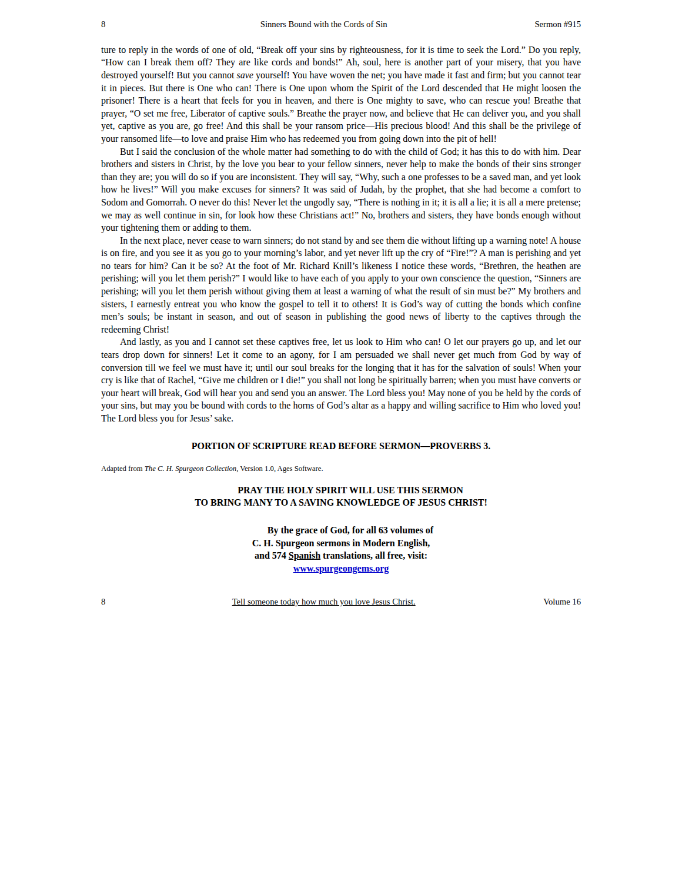8 Sinners Bound with the Cords of Sin Sermon #915
ture to reply in the words of one of old, “Break off your sins by righteousness, for it is time to seek the Lord.” Do you reply, “How can I break them off? They are like cords and bonds!” Ah, soul, here is another part of your misery, that you have destroyed yourself! But you cannot save yourself! You have woven the net; you have made it fast and firm; but you cannot tear it in pieces. But there is One who can! There is One upon whom the Spirit of the Lord descended that He might loosen the prisoner! There is a heart that feels for you in heaven, and there is One mighty to save, who can rescue you! Breathe that prayer, “O set me free, Liberator of captive souls.” Breathe the prayer now, and believe that He can deliver you, and you shall yet, captive as you are, go free! And this shall be your ransom price—His precious blood! And this shall be the privilege of your ransomed life—to love and praise Him who has redeemed you from going down into the pit of hell!
But I said the conclusion of the whole matter had something to do with the child of God; it has this to do with him. Dear brothers and sisters in Christ, by the love you bear to your fellow sinners, never help to make the bonds of their sins stronger than they are; you will do so if you are inconsistent. They will say, “Why, such a one professes to be a saved man, and yet look how he lives!” Will you make excuses for sinners? It was said of Judah, by the prophet, that she had become a comfort to Sodom and Gomorrah. O never do this! Never let the ungodly say, “There is nothing in it; it is all a lie; it is all a mere pretense; we may as well continue in sin, for look how these Christians act!” No, brothers and sisters, they have bonds enough without your tightening them or adding to them.
In the next place, never cease to warn sinners; do not stand by and see them die without lifting up a warning note! A house is on fire, and you see it as you go to your morning’s labor, and yet never lift up the cry of “Fire!”? A man is perishing and yet no tears for him? Can it be so? At the foot of Mr. Richard Knill’s likeness I notice these words, “Brethren, the heathen are perishing; will you let them perish?” I would like to have each of you apply to your own conscience the question, “Sinners are perishing; will you let them perish without giving them at least a warning of what the result of sin must be?” My brothers and sisters, I earnestly entreat you who know the gospel to tell it to others! It is God’s way of cutting the bonds which confine men’s souls; be instant in season, and out of season in publishing the good news of liberty to the captives through the redeeming Christ!
And lastly, as you and I cannot set these captives free, let us look to Him who can! O let our prayers go up, and let our tears drop down for sinners! Let it come to an agony, for I am persuaded we shall never get much from God by way of conversion till we feel we must have it; until our soul breaks for the longing that it has for the salvation of souls! When your cry is like that of Rachel, “Give me children or I die!” you shall not long be spiritually barren; when you must have converts or your heart will break, God will hear you and send you an answer. The Lord bless you! May none of you be held by the cords of your sins, but may you be bound with cords to the horns of God’s altar as a happy and willing sacrifice to Him who loved you! The Lord bless you for Jesus’ sake.
Portion of Scripture Read Before Sermon—Proverbs 3.
Adapted from The C. H. Spurgeon Collection, Version 1.0, Ages Software.
PRAY THE HOLY SPIRIT WILL USE THIS SERMON
TO BRING MANY TO A SAVING KNOWLEDGE OF JESUS CHRIST!
By the grace of God, for all 63 volumes of
C. H. Spurgeon sermons in Modern English,
and 574 Spanish translations, all free, visit:
www.spurgeongems.org
8 Tell someone today how much you love Jesus Christ. Volume 16